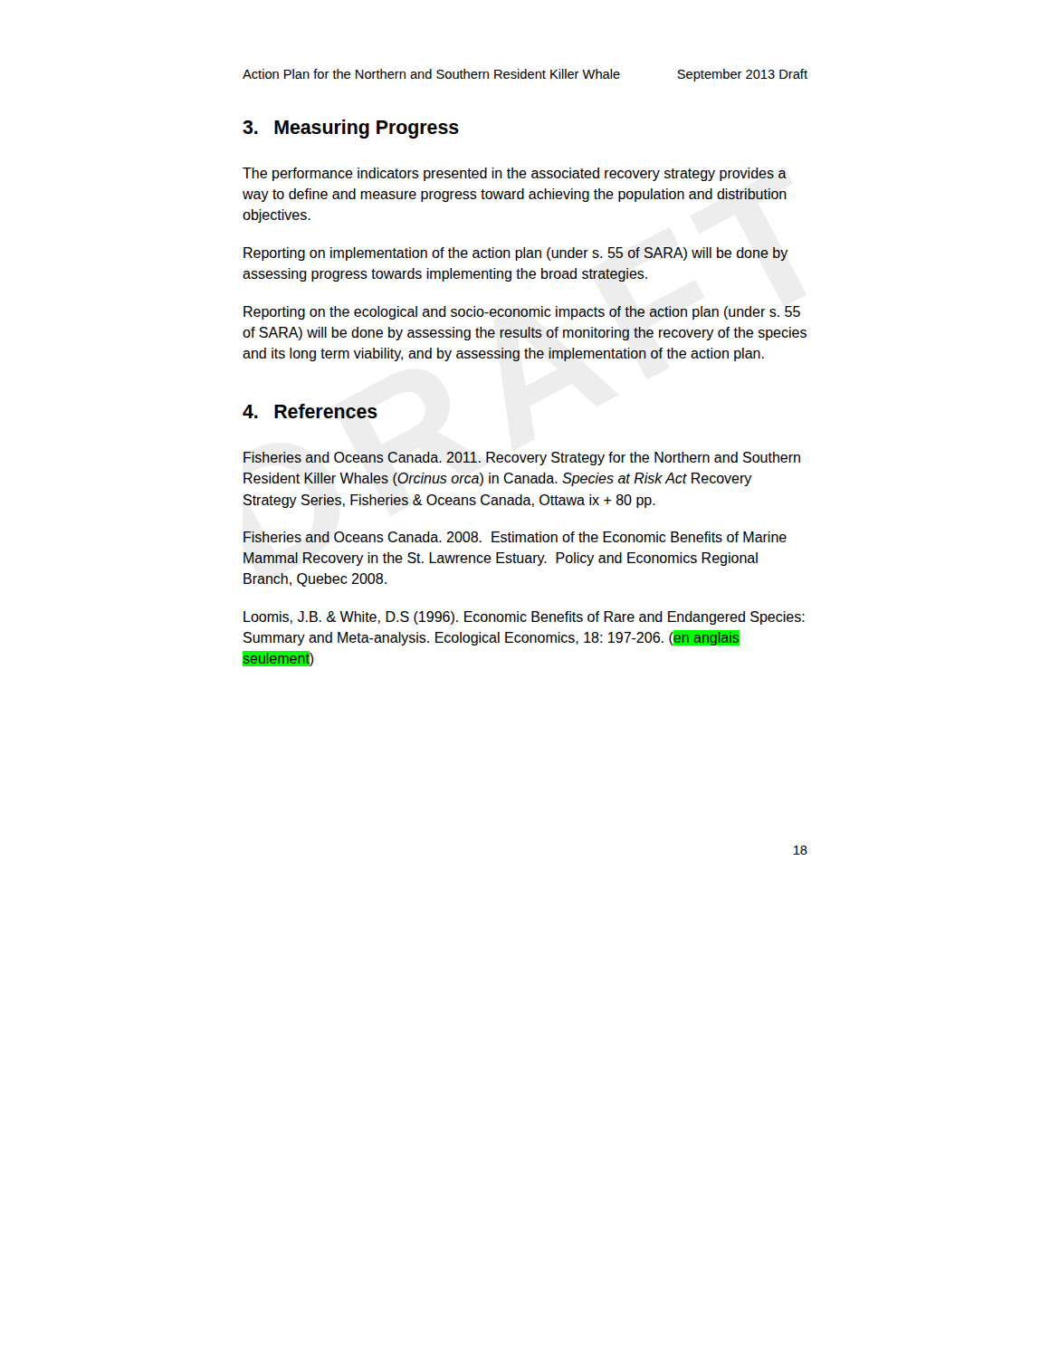DRAFT
Action Plan for the Northern and Southern Resident Killer Whale September 2013 Draft
3. Measuring Progress
The performance indicators presented in the associated recovery strategy provides a way to define and measure progress toward achieving the population and distribution objectives.
Reporting on implementation of the action plan (under s. 55 of SARA) will be done by assessing progress towards implementing the broad strategies.
Reporting on the ecological and socio-economic impacts of the action plan (under s. 55 of SARA) will be done by assessing the results of monitoring the recovery of the species and its long term viability, and by assessing the implementation of the action plan.
4. References
Fisheries and Oceans Canada. 2011. Recovery Strategy for the Northern and Southern Resident Killer Whales (Orcinus orca) in Canada. Species at Risk Act Recovery Strategy Series, Fisheries & Oceans Canada, Ottawa ix + 80 pp.
Fisheries and Oceans Canada. 2008. Estimation of the Economic Benefits of Marine Mammal Recovery in the St. Lawrence Estuary. Policy and Economics Regional Branch, Quebec 2008.
Loomis, J.B. & White, D.S (1996). Economic Benefits of Rare and Endangered Species: Summary and Meta-analysis. Ecological Economics, 18: 197-206. (en anglais seulement)
18